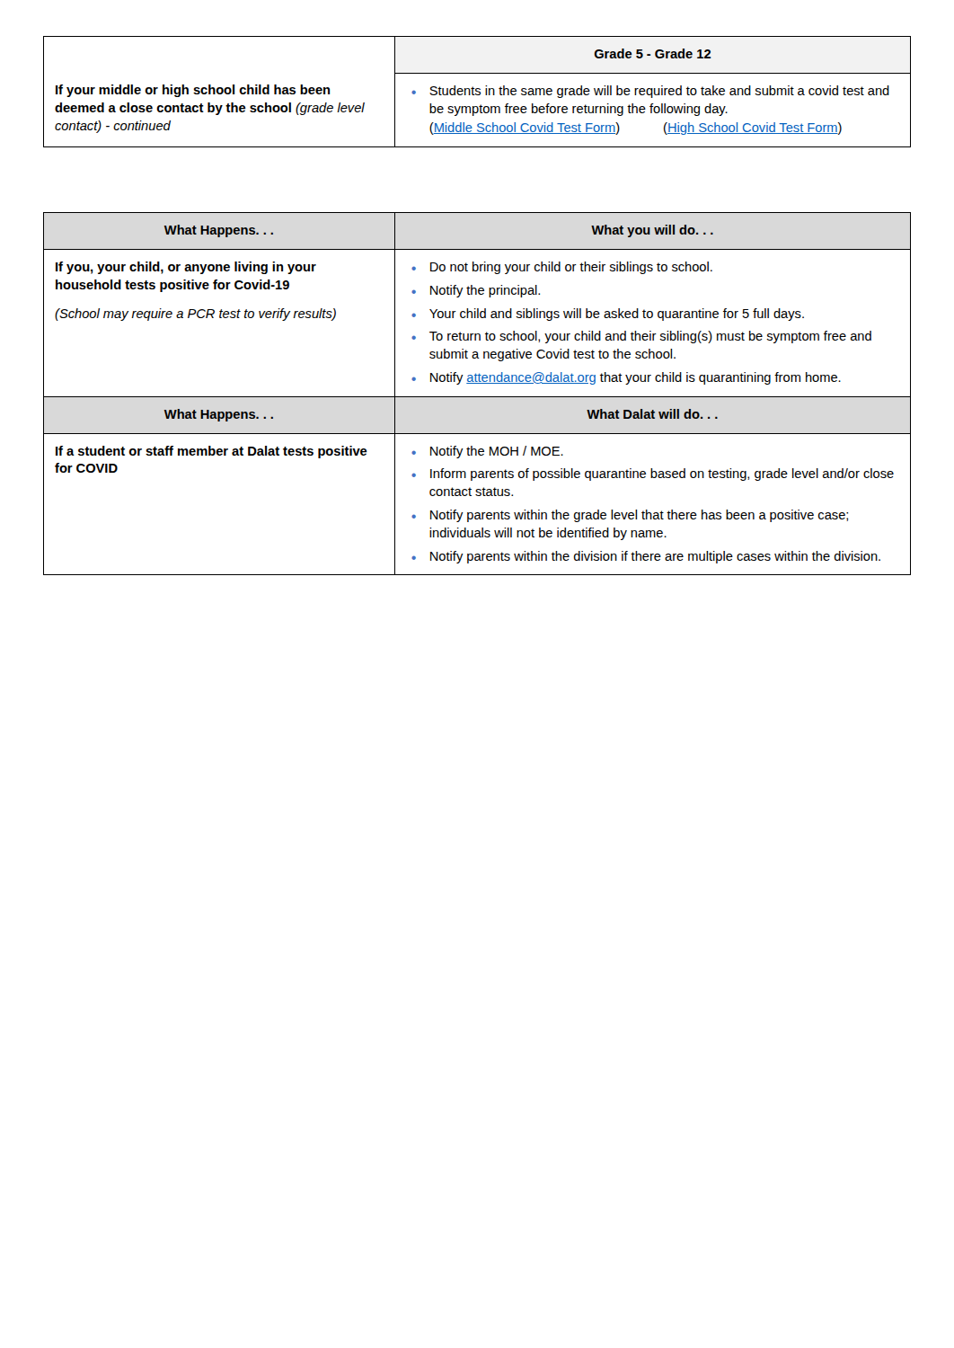| | Grade 5 - Grade 12 |
| If your middle or high school child has been deemed a close contact by the school (grade level contact) - continued | Students in the same grade will be required to take and submit a covid test and be symptom free before returning the following day. ( Middle School Covid Test Form ) ( High School Covid Test Form ) |
| What Happens. . . | What you will do. . . |
| If you, your child, or anyone living in your household tests positive for Covid-19 (School may require a PCR test to verify results) | Do not bring your child or their siblings to school. Notify the principal. Your child and siblings will be asked to quarantine for 5 full days. To return to school, your child and their sibling(s) must be symptom free and submit a negative Covid test to the school. Notify attendance@dalat.org that your child is quarantining from home. |
| What Happens. . . | What Dalat will do. . . |
| If a student or staff member at Dalat tests positive for COVID | Notify the MOH / MOE. Inform parents of possible quarantine based on testing, grade level and/or close contact status. Notify parents within the grade level that there has been a positive case; individuals will not be identified by name. Notify parents within the division if there are multiple cases within the division. |